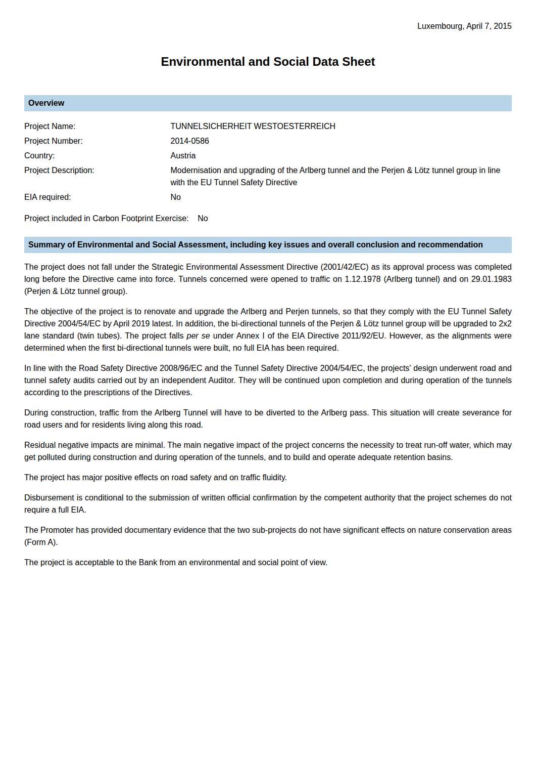Luxembourg, April 7, 2015
Environmental and Social Data Sheet
Overview
| Project Name: | TUNNELSICHERHEIT WESTOESTERREICH |
| Project Number: | 2014-0586 |
| Country: | Austria |
| Project Description: | Modernisation and upgrading of the Arlberg tunnel and the Perjen & Lötz tunnel group in line with the EU Tunnel Safety Directive |
| EIA required: | No |
Project included in Carbon Footprint Exercise: No
Summary of Environmental and Social Assessment, including key issues and overall conclusion and recommendation
The project does not fall under the Strategic Environmental Assessment Directive (2001/42/EC) as its approval process was completed long before the Directive came into force. Tunnels concerned were opened to traffic on 1.12.1978 (Arlberg tunnel) and on 29.01.1983 (Perjen & Lötz tunnel group).
The objective of the project is to renovate and upgrade the Arlberg and Perjen tunnels, so that they comply with the EU Tunnel Safety Directive 2004/54/EC by April 2019 latest. In addition, the bi-directional tunnels of the Perjen & Lötz tunnel group will be upgraded to 2x2 lane standard (twin tubes). The project falls per se under Annex I of the EIA Directive 2011/92/EU. However, as the alignments were determined when the first bi-directional tunnels were built, no full EIA has been required.
In line with the Road Safety Directive 2008/96/EC and the Tunnel Safety Directive 2004/54/EC, the projects' design underwent road and tunnel safety audits carried out by an independent Auditor. They will be continued upon completion and during operation of the tunnels according to the prescriptions of the Directives.
During construction, traffic from the Arlberg Tunnel will have to be diverted to the Arlberg pass. This situation will create severance for road users and for residents living along this road.
Residual negative impacts are minimal. The main negative impact of the project concerns the necessity to treat run-off water, which may get polluted during construction and during operation of the tunnels, and to build and operate adequate retention basins.
The project has major positive effects on road safety and on traffic fluidity.
Disbursement is conditional to the submission of written official confirmation by the competent authority that the project schemes do not require a full EIA.
The Promoter has provided documentary evidence that the two sub-projects do not have significant effects on nature conservation areas (Form A).
The project is acceptable to the Bank from an environmental and social point of view.